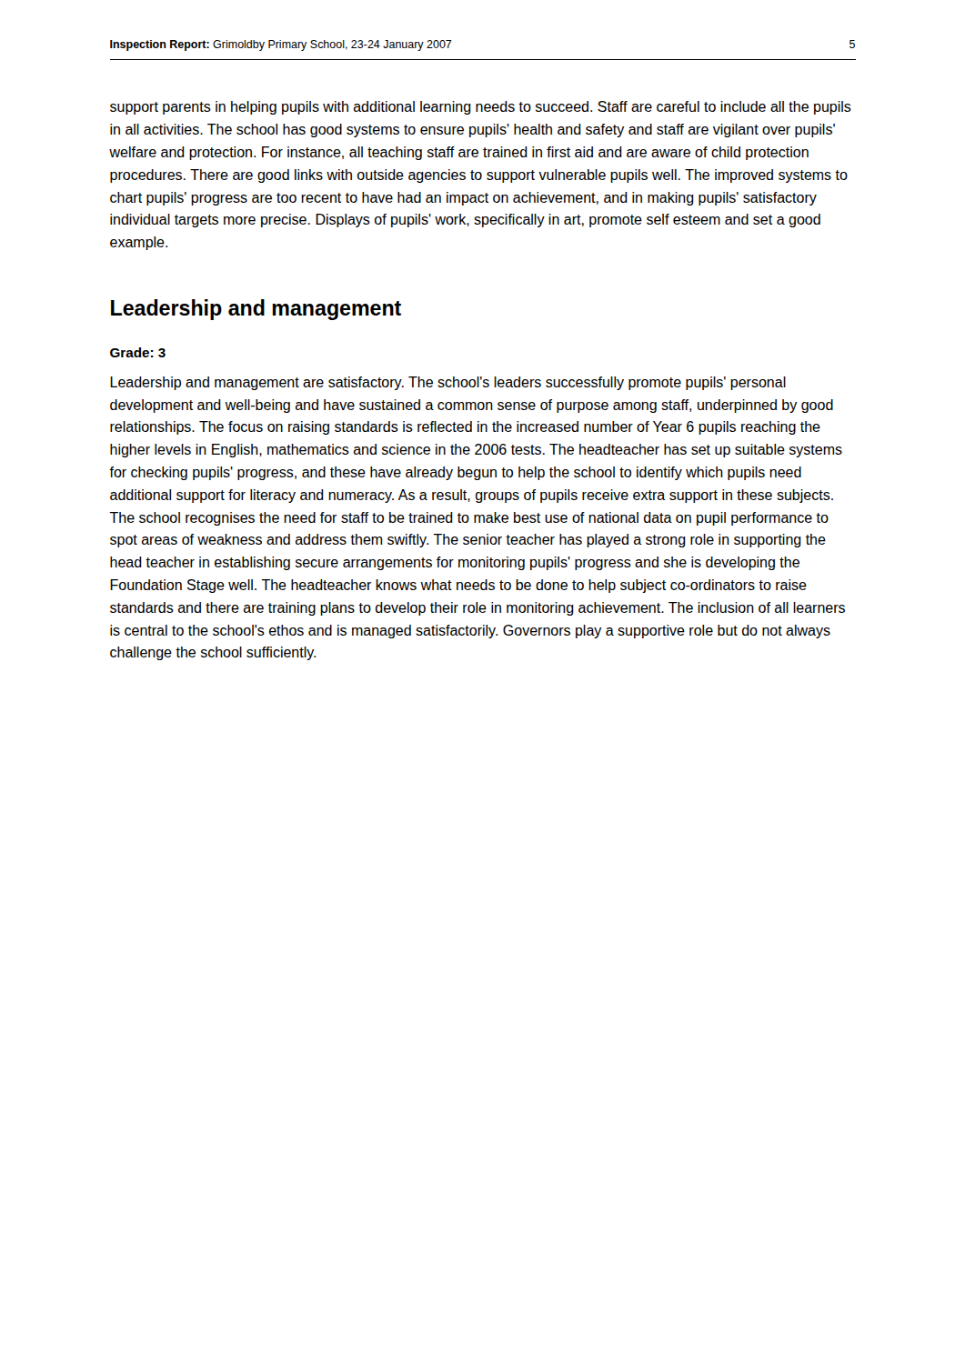Inspection Report: Grimoldby Primary School, 23-24 January 2007
5
support parents in helping pupils with additional learning needs to succeed. Staff are careful to include all the pupils in all activities. The school has good systems to ensure pupils' health and safety and staff are vigilant over pupils' welfare and protection. For instance, all teaching staff are trained in first aid and are aware of child protection procedures. There are good links with outside agencies to support vulnerable pupils well. The improved systems to chart pupils' progress are too recent to have had an impact on achievement, and in making pupils' satisfactory individual targets more precise. Displays of pupils' work, specifically in art, promote self esteem and set a good example.
Leadership and management
Grade: 3
Leadership and management are satisfactory. The school's leaders successfully promote pupils' personal development and well-being and have sustained a common sense of purpose among staff, underpinned by good relationships. The focus on raising standards is reflected in the increased number of Year 6 pupils reaching the higher levels in English, mathematics and science in the 2006 tests. The headteacher has set up suitable systems for checking pupils' progress, and these have already begun to help the school to identify which pupils need additional support for literacy and numeracy. As a result, groups of pupils receive extra support in these subjects. The school recognises the need for staff to be trained to make best use of national data on pupil performance to spot areas of weakness and address them swiftly. The senior teacher has played a strong role in supporting the head teacher in establishing secure arrangements for monitoring pupils' progress and she is developing the Foundation Stage well. The headteacher knows what needs to be done to help subject co-ordinators to raise standards and there are training plans to develop their role in monitoring achievement. The inclusion of all learners is central to the school's ethos and is managed satisfactorily. Governors play a supportive role but do not always challenge the school sufficiently.